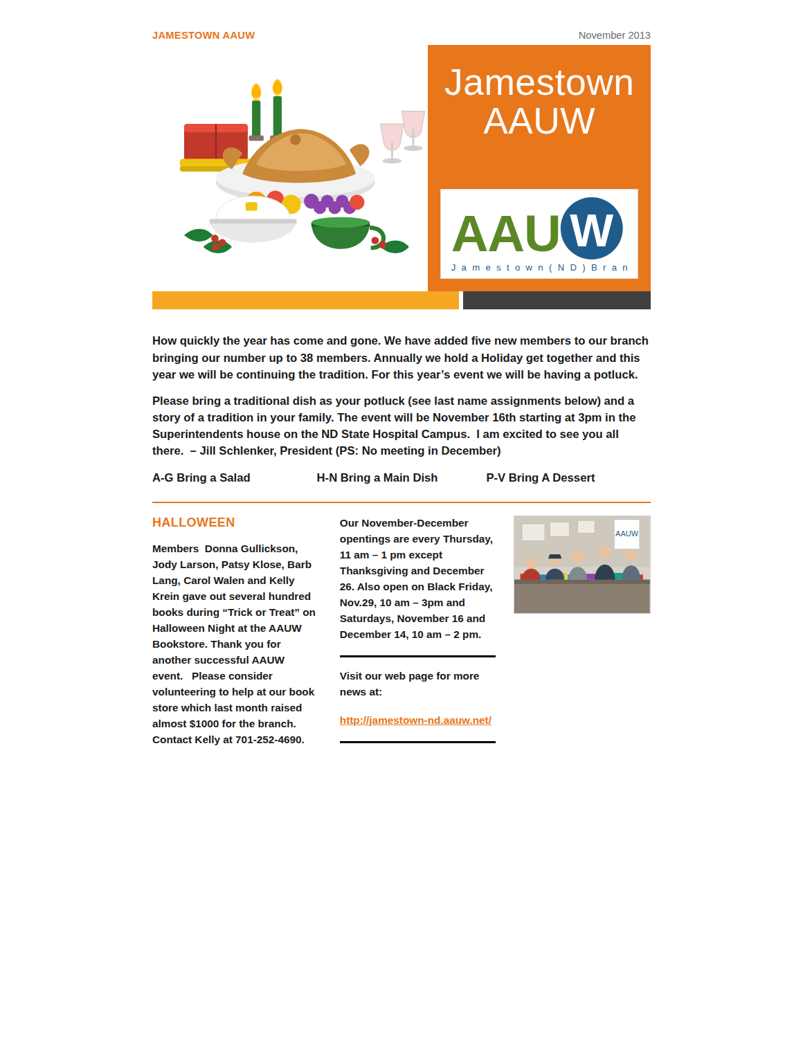JAMESTOWN AAUW
November 2013
Jamestown
AAUW
A A U W J a m e s t o w n ( N D ) B r a n c h
How quickly the year has come and gone. We have added five new members to our branch bringing our number up to 38 members. Annually we hold a Holiday get together and this year we will be continuing the tradition. For this year’s event we will be having a potluck.
Please bring a traditional dish as your potluck (see last name assignments below) and a story of a tradition in your family. The event will be November 16th starting at 3pm in the Superintendents house on the ND State Hospital Campus. I am excited to see you all there. – Jill Schlenker, President (PS: No meeting in December)
A-G Bring a Salad H-N Bring a Main Dish P-V Bring A Dessert
HALLOWEEN
Members Donna Gullickson, Jody Larson, Patsy Klose, Barb Lang, Carol Walen and Kelly Krein gave out several hundred books during “Trick or Treat” on Halloween Night at the AAUW Bookstore. Thank you for another successful AAUW event. Please consider volunteering to help at our book store which last month raised almost $1000 for the branch. Contact Kelly at 701-252-4690.
Our November-December opentings are every Thursday, 11 am – 1 pm except Thanksgiving and December 26. Also open on Black Friday, Nov.29, 10 am – 3pm and Saturdays, November 16 and December 14, 10 am – 2 pm.
Visit our web page for more news at:
http://jamestown-nd.aauw.net/
AAUW